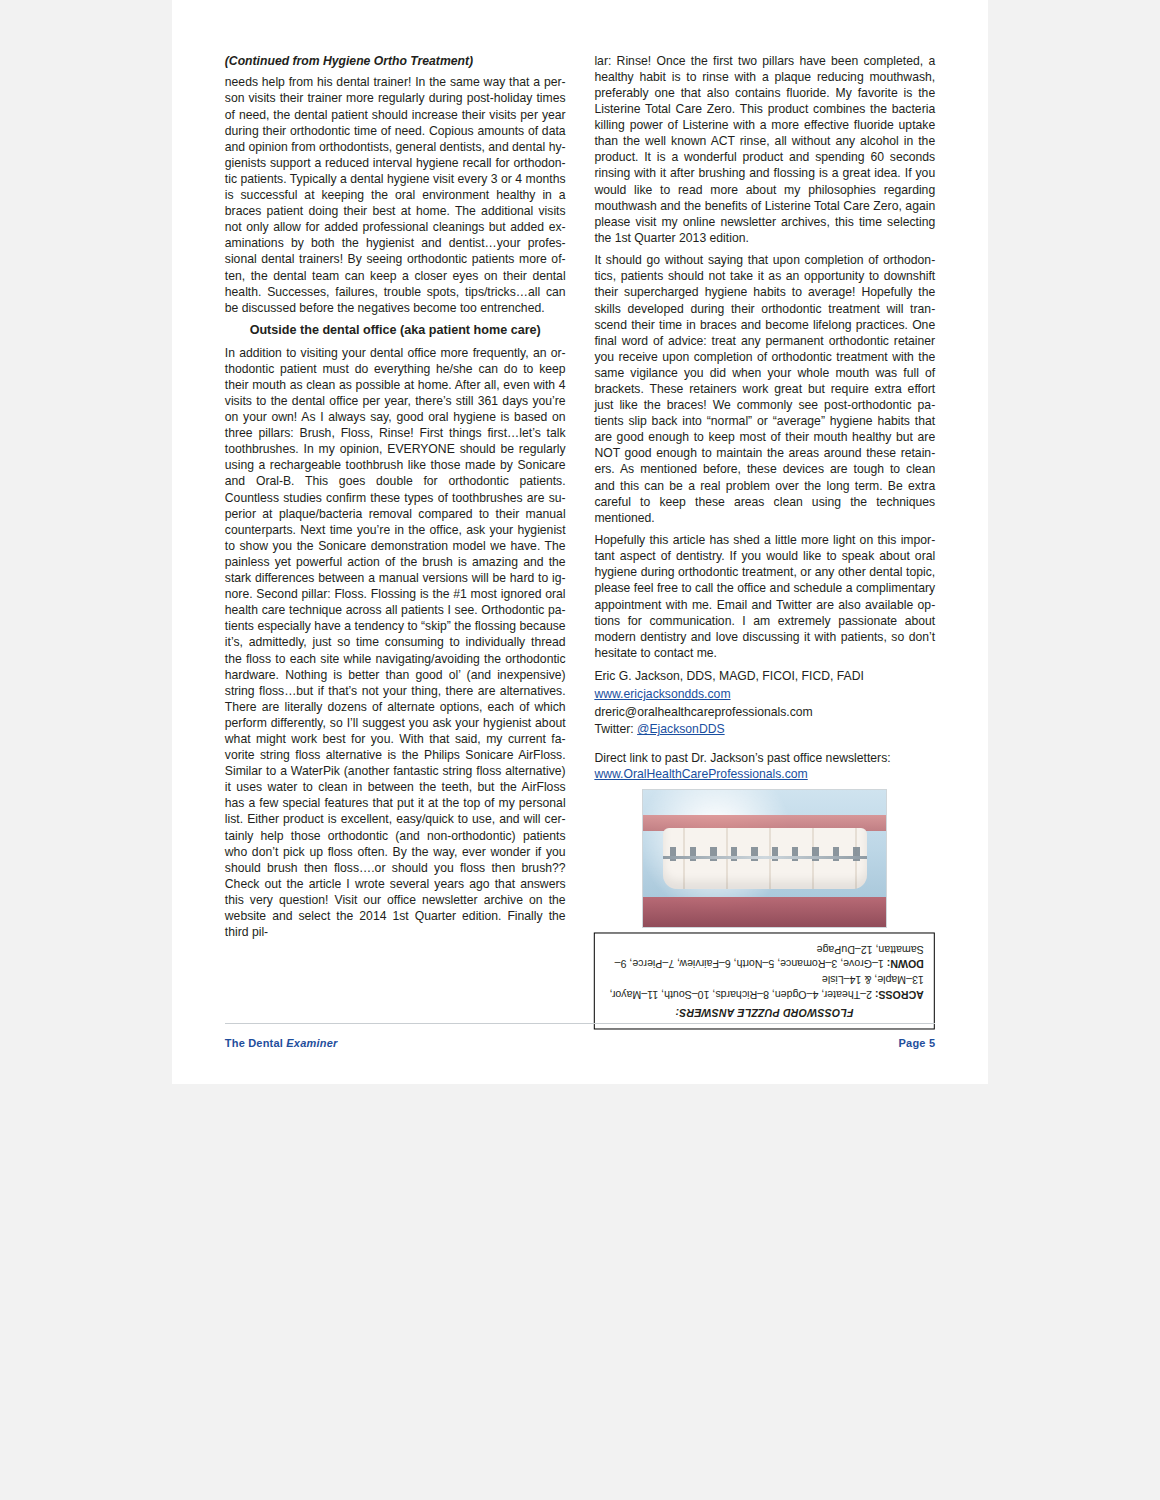(Continued from Hygiene Ortho Treatment)
needs help from his dental trainer! In the same way that a person visits their trainer more regularly during post-holiday times of need, the dental patient should increase their visits per year during their orthodontic time of need. Copious amounts of data and opinion from orthodontists, general dentists, and dental hygienists support a reduced interval hygiene recall for orthodontic patients. Typically a dental hygiene visit every 3 or 4 months is successful at keeping the oral environment healthy in a braces patient doing their best at home. The additional visits not only allow for added professional cleanings but added examinations by both the hygienist and dentist…your professional dental trainers! By seeing orthodontic patients more often, the dental team can keep a closer eyes on their dental health. Successes, failures, trouble spots, tips/tricks…all can be discussed before the negatives become too entrenched.
Outside the dental office (aka patient home care)
In addition to visiting your dental office more frequently, an orthodontic patient must do everything he/she can do to keep their mouth as clean as possible at home. After all, even with 4 visits to the dental office per year, there’s still 361 days you’re on your own! As I always say, good oral hygiene is based on three pillars: Brush, Floss, Rinse! First things first…let’s talk toothbrushes. In my opinion, EVERYONE should be regularly using a rechargeable toothbrush like those made by Sonicare and Oral-B. This goes double for orthodontic patients. Countless studies confirm these types of toothbrushes are superior at plaque/bacteria removal compared to their manual counterparts. Next time you’re in the office, ask your hygienist to show you the Sonicare demonstration model we have. The painless yet powerful action of the brush is amazing and the stark differences between a manual versions will be hard to ignore. Second pillar: Floss. Flossing is the #1 most ignored oral health care technique across all patients I see. Orthodontic patients especially have a tendency to “skip” the flossing because it’s, admittedly, just so time consuming to individually thread the floss to each site while navigating/avoiding the orthodontic hardware. Nothing is better than good ol’ (and inexpensive) string floss…but if that’s not your thing, there are alternatives. There are literally dozens of alternate options, each of which perform differently, so I’ll suggest you ask your hygienist about what might work best for you. With that said, my current favorite string floss alternative is the Philips Sonicare AirFloss. Similar to a WaterPik (another fantastic string floss alternative) it uses water to clean in between the teeth, but the AirFloss has a few special features that put it at the top of my personal list. Either product is excellent, easy/quick to use, and will certainly help those orthodontic (and non-orthodontic) patients who don’t pick up floss often. By the way, ever wonder if you should brush then floss….or should you floss then brush?? Check out the article I wrote several years ago that answers this very question! Visit our office newsletter archive on the website and select the 2014 1st Quarter edition. Finally the third pil-
lar: Rinse! Once the first two pillars have been completed, a healthy habit is to rinse with a plaque reducing mouthwash, preferably one that also contains fluoride. My favorite is the Listerine Total Care Zero. This product combines the bacteria killing power of Listerine with a more effective fluoride uptake than the well known ACT rinse, all without any alcohol in the product. It is a wonderful product and spending 60 seconds rinsing with it after brushing and flossing is a great idea. If you would like to read more about my philosophies regarding mouthwash and the benefits of Listerine Total Care Zero, again please visit my online newsletter archives, this time selecting the 1st Quarter 2013 edition.
It should go without saying that upon completion of orthodontics, patients should not take it as an opportunity to downshift their supercharged hygiene habits to average! Hopefully the skills developed during their orthodontic treatment will transcend their time in braces and become lifelong practices. One final word of advice: treat any permanent orthodontic retainer you receive upon completion of orthodontic treatment with the same vigilance you did when your whole mouth was full of brackets. These retainers work great but require extra effort just like the braces! We commonly see post-orthodontic patients slip back into “normal” or “average” hygiene habits that are good enough to keep most of their mouth healthy but are NOT good enough to maintain the areas around these retainers. As mentioned before, these devices are tough to clean and this can be a real problem over the long term. Be extra careful to keep these areas clean using the techniques mentioned.
Hopefully this article has shed a little more light on this important aspect of dentistry. If you would like to speak about oral hygiene during orthodontic treatment, or any other dental topic, please feel free to call the office and schedule a complimentary appointment with me. Email and Twitter are also available options for communication. I am extremely passionate about modern dentistry and love discussing it with patients, so don’t hesitate to contact me.
Eric G. Jackson, DDS, MAGD, FICOI, FICD, FADI
www.ericjacksondds.com
dreric@oralhealthcareprofessionals.com
Twitter: @EjacksonDDS
Direct link to past Dr. Jackson’s past office newsletters:
www.OralHealthCareProfessionals.com
FLOSSWORD PUZZLE ANSWERS:
ACROSS: 2–Theater, 4–Ogden, 8–Richards, 10–South, 11–Mayor, 13–Maple, & 14–Lisle
DOWN: 1–Grove, 3–Romance, 5–North, 6–Fairview, 7–Pierce, 9–Samattan, 12–DuPage
The Dental Examiner
Page 5